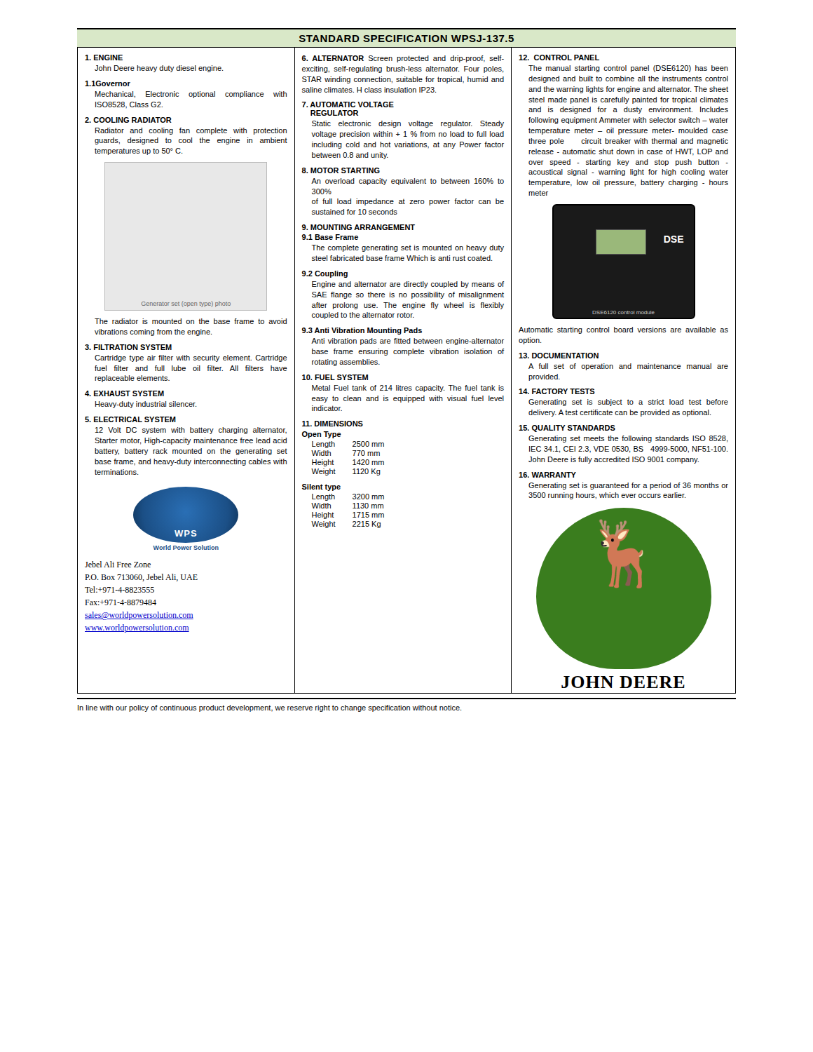STANDARD SPECIFICATION WPSJ-137.5
1. ENGINE
John Deere heavy duty diesel engine.
1.1Governor
Mechanical, Electronic optional compliance with ISO8528, Class G2.
2. COOLING RADIATOR
Radiator and cooling fan complete with protection guards, designed to cool the engine in ambient temperatures up to 50° C.
The radiator is mounted on the base frame to avoid vibrations coming from the engine.
3. FILTRATION SYSTEM
Cartridge type air filter with security element. Cartridge fuel filter and full lube oil filter. All filters have replaceable elements.
4. EXHAUST SYSTEM
Heavy-duty industrial silencer.
5. ELECTRICAL SYSTEM
12 Volt DC system with battery charging alternator, Starter motor, High-capacity maintenance free lead acid battery, battery rack mounted on the generating set base frame, and heavy-duty interconnecting cables with terminations.
WPS
World Power Solution
Jebel Ali Free Zone
P.O. Box 713060, Jebel Ali, UAE
Tel:+971-4-8823555
Fax:+971-4-8879484
sales@worldpowersolution.com
www.worldpowersolution.com
6. ALTERNATOR Screen protected and drip-proof, self-exciting, self-regulating brush-less alternator. Four poles, STAR winding connection, suitable for tropical, humid and saline climates. H class insulation IP23.
7. AUTOMATIC VOLTAGE
REGULATOR
Static electronic design voltage regulator. Steady voltage precision within + 1 % from no load to full load including cold and hot variations, at any Power factor between 0.8 and unity.
8. MOTOR STARTING
An overload capacity equivalent to between 160% to 300%
of full load impedance at zero power factor can be sustained for 10 seconds
9. MOUNTING ARRANGEMENT
9.1 Base Frame
The complete generating set is mounted on heavy duty steel fabricated base frame Which is anti rust coated.
9.2 Coupling
Engine and alternator are directly coupled by means of SAE flange so there is no possibility of misalignment after prolong use. The engine fly wheel is flexibly coupled to the alternator rotor.
9.3 Anti Vibration Mounting Pads
Anti vibration pads are fitted between engine-alternator base frame ensuring complete vibration isolation of rotating assemblies.
10. FUEL SYSTEM
Metal Fuel tank of 214 litres capacity. The fuel tank is easy to clean and is equipped with visual fuel level indicator.
11. DIMENSIONS
Open Type
| Length | 2500 mm |
| Width | 770 mm |
| Height | 1420 mm |
| Weight | 1120 Kg |
Silent type
| Length | 3200 mm |
| Width | 1130 mm |
| Height | 1715 mm |
| Weight | 2215 Kg |
12. CONTROL PANEL
The manual starting control panel (DSE6120) has been designed and built to combine all the instruments control and the warning lights for engine and alternator. The sheet steel made panel is carefully painted for tropical climates and is designed for a dusty environment. Includes following equipment Ammeter with selector switch – water temperature meter – oil pressure meter- moulded case three pole circuit breaker with thermal and magnetic release - automatic shut down in case of HWT, LOP and over speed - starting key and stop push button - acoustical signal - warning light for high cooling water temperature, low oil pressure, battery charging - hours meter
DSE
DSE6120 control module
Automatic starting control board versions are available as option.
13. DOCUMENTATION
A full set of operation and maintenance manual are provided.
14. FACTORY TESTS
Generating set is subject to a strict load test before delivery. A test certificate can be provided as optional.
15. QUALITY STANDARDS
Generating set meets the following standards ISO 8528, IEC 34.1, CEI 2.3, VDE 0530, BS 4999-5000, NF51-100. John Deere is fully accredited ISO 9001 company.
16. WARRANTY
Generating set is guaranteed for a period of 36 months or 3500 running hours, which ever occurs earlier.
🦌
JOHN DEERE
In line with our policy of continuous product development, we reserve right to change specification without notice.